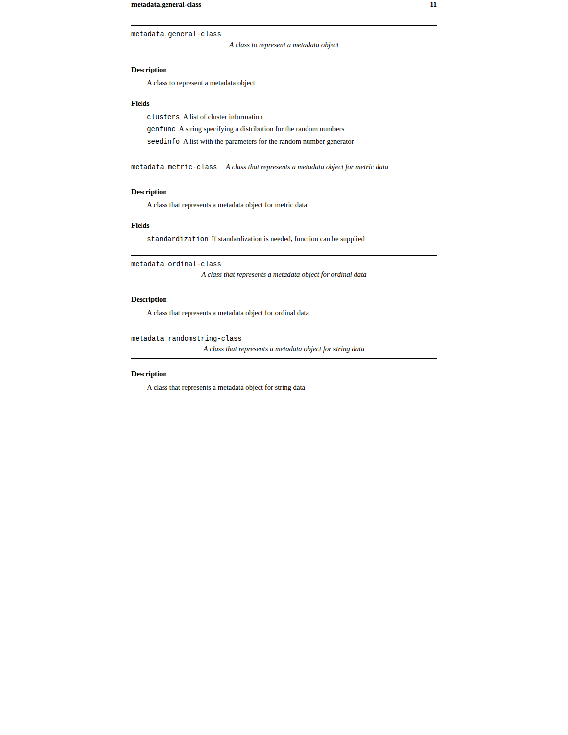metadata.general-class 11
metadata.general-class
A class to represent a metadata object
Description
A class to represent a metadata object
Fields
clusters
A list of cluster information
genfunc
A string specifying a distribution for the random numbers
seedinfo
A list with the parameters for the random number generator
metadata.metric-class A class that represents a metadata object for metric data
Description
A class that represents a metadata object for metric data
Fields
standardization
If standardization is needed, function can be supplied
metadata.ordinal-class
A class that represents a metadata object for ordinal data
Description
A class that represents a metadata object for ordinal data
metadata.randomstring-class
A class that represents a metadata object for string data
Description
A class that represents a metadata object for string data